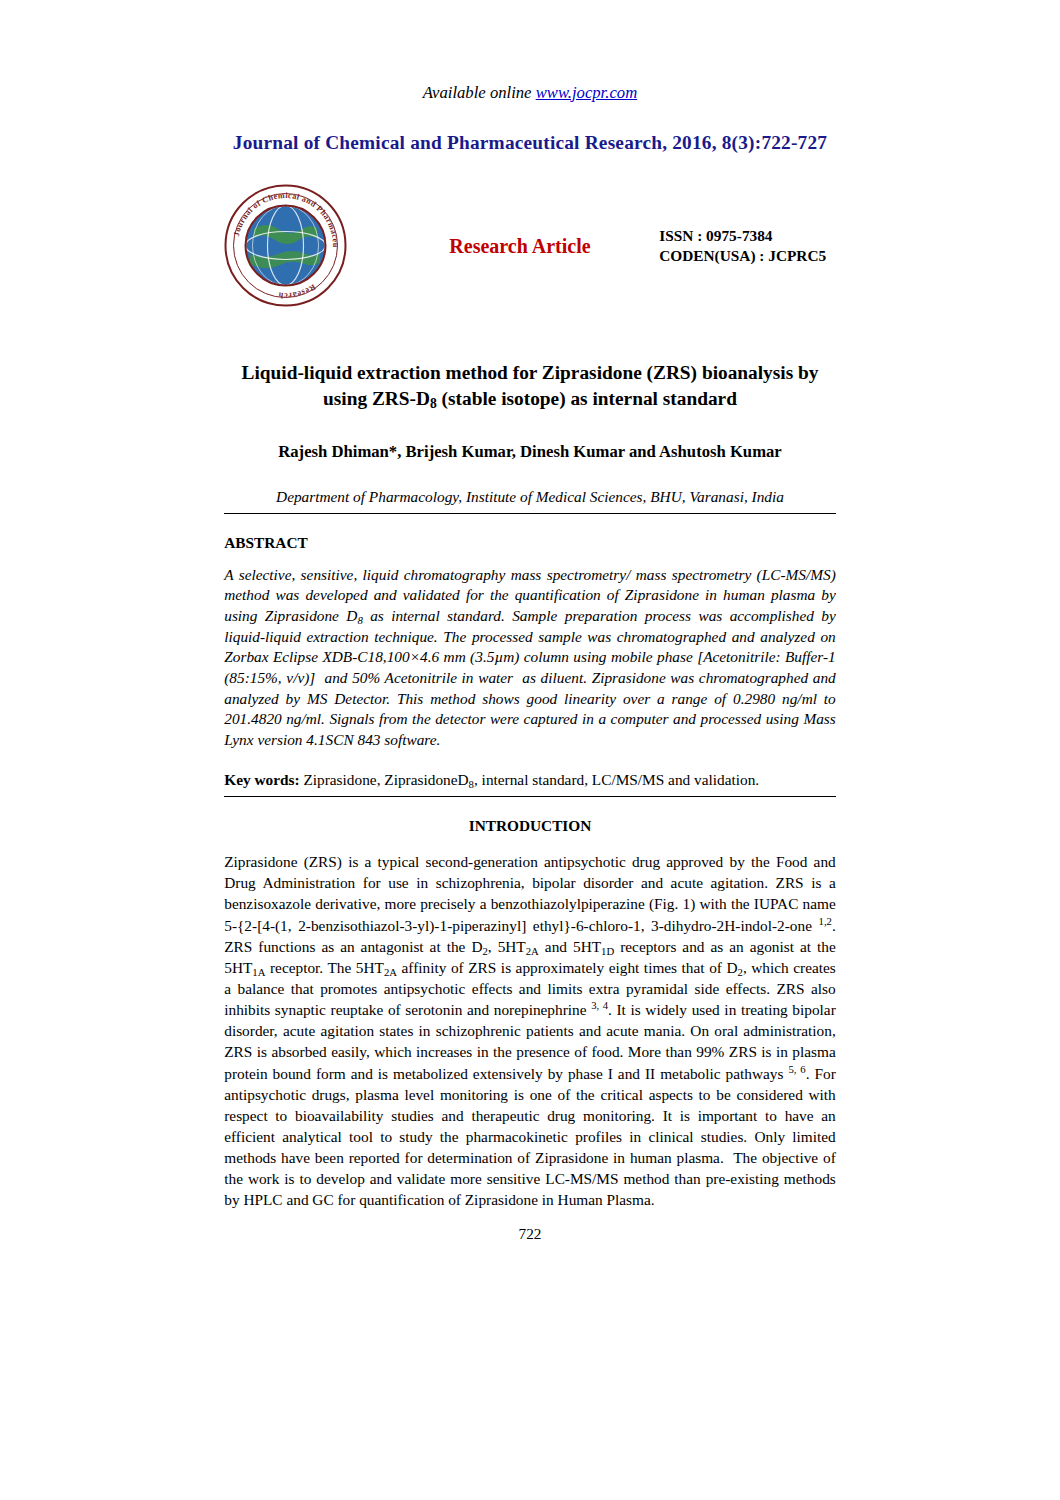Available online www.jocpr.com
Journal of Chemical and Pharmaceutical Research, 2016, 8(3):722-727
Journal of Chemical and Pharmaceutical Research
Research Article
ISSN : 0975-7384
CODEN(USA) : JCPRC5
Liquid-liquid extraction method for Ziprasidone (ZRS) bioanalysis by using ZRS-D8 (stable isotope) as internal standard
Rajesh Dhiman*, Brijesh Kumar, Dinesh Kumar and Ashutosh Kumar
Department of Pharmacology, Institute of Medical Sciences, BHU, Varanasi, India
ABSTRACT
A selective, sensitive, liquid chromatography mass spectrometry/ mass spectrometry (LC-MS/MS) method was developed and validated for the quantification of Ziprasidone in human plasma by using Ziprasidone D8 as internal standard. Sample preparation process was accomplished by liquid-liquid extraction technique. The processed sample was chromatographed and analyzed on Zorbax Eclipse XDB-C18,100×4.6 mm (3.5µm) column using mobile phase [Acetonitrile: Buffer-1 (85:15%, v/v)] and 50% Acetonitrile in water as diluent. Ziprasidone was chromatographed and analyzed by MS Detector. This method shows good linearity over a range of 0.2980 ng/ml to 201.4820 ng/ml. Signals from the detector were captured in a computer and processed using Mass Lynx version 4.1SCN 843 software.
Key words: Ziprasidone, ZiprasidoneD8, internal standard, LC/MS/MS and validation.
INTRODUCTION
Ziprasidone (ZRS) is a typical second-generation antipsychotic drug approved by the Food and Drug Administration for use in schizophrenia, bipolar disorder and acute agitation. ZRS is a benzisoxazole derivative, more precisely a benzothiazolylpiperazine (Fig. 1) with the IUPAC name 5-{2-[4-(1, 2-benzisothiazol-3-yl)-1-piperazinyl] ethyl}-6-chloro-1, 3-dihydro-2H-indol-2-one 1,2. ZRS functions as an antagonist at the D2, 5HT2A and 5HT1D receptors and as an agonist at the 5HT1A receptor. The 5HT2A affinity of ZRS is approximately eight times that of D2, which creates a balance that promotes antipsychotic effects and limits extra pyramidal side effects. ZRS also inhibits synaptic reuptake of serotonin and norepinephrine 3, 4. It is widely used in treating bipolar disorder, acute agitation states in schizophrenic patients and acute mania. On oral administration, ZRS is absorbed easily, which increases in the presence of food. More than 99% ZRS is in plasma protein bound form and is metabolized extensively by phase I and II metabolic pathways 5, 6. For antipsychotic drugs, plasma level monitoring is one of the critical aspects to be considered with respect to bioavailability studies and therapeutic drug monitoring. It is important to have an efficient analytical tool to study the pharmacokinetic profiles in clinical studies. Only limited methods have been reported for determination of Ziprasidone in human plasma. The objective of the work is to develop and validate more sensitive LC-MS/MS method than pre-existing methods by HPLC and GC for quantification of Ziprasidone in Human Plasma.
722